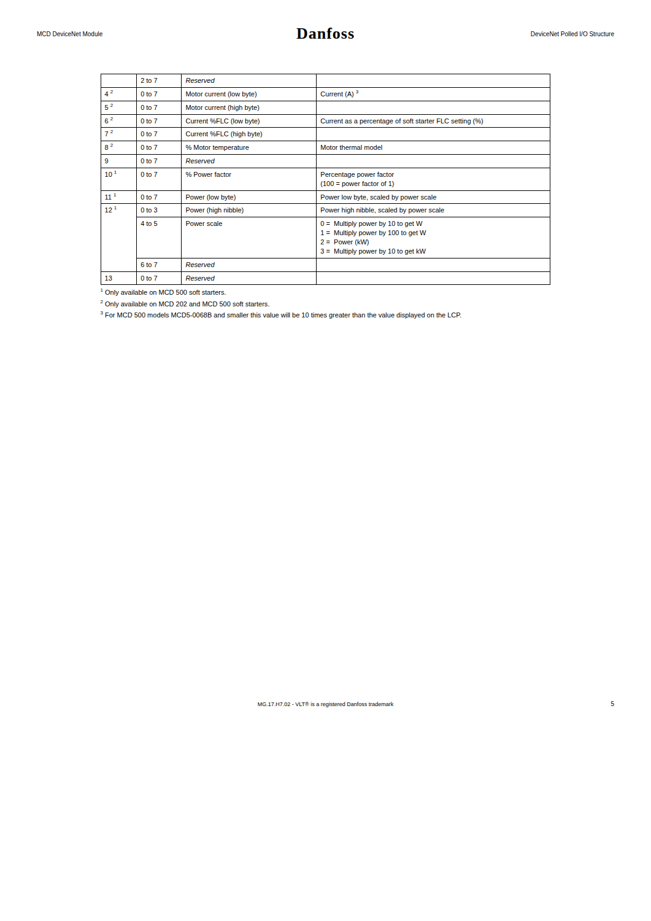MCD DeviceNet Module
Danfoss
DeviceNet Polled I/O Structure
| | 2 to 7 | Reserved | |
| 4 2 | 0 to 7 | Motor current (low byte) | Current (A) 3 |
| 5 2 | 0 to 7 | Motor current (high byte) | |
| 6 2 | 0 to 7 | Current %FLC (low byte) | Current as a percentage of soft starter FLC setting (%) |
| 7 2 | 0 to 7 | Current %FLC (high byte) | |
| 8 2 | 0 to 7 | % Motor temperature | Motor thermal model |
| 9 | 0 to 7 | Reserved | |
| 10 1 | 0 to 7 | % Power factor | Percentage power factor (100 = power factor of 1) |
| 11 1 | 0 to 7 | Power (low byte) | Power low byte, scaled by power scale |
| 12 1 | 0 to 3 | Power (high nibble) | Power high nibble, scaled by power scale |
| 4 to 5 | Power scale | 0 = Multiply power by 10 to get W 1 = Multiply power by 100 to get W 2 = Power (kW) 3 = Multiply power by 10 to get kW |
| 6 to 7 | Reserved | |
| 13 | 0 to 7 | Reserved | |
1 Only available on MCD 500 soft starters.
2 Only available on MCD 202 and MCD 500 soft starters.
3 For MCD 500 models MCD5-0068B and smaller this value will be 10 times greater than the value displayed on the LCP.
MG.17.H7.02 - VLT® is a registered Danfoss trademark 5